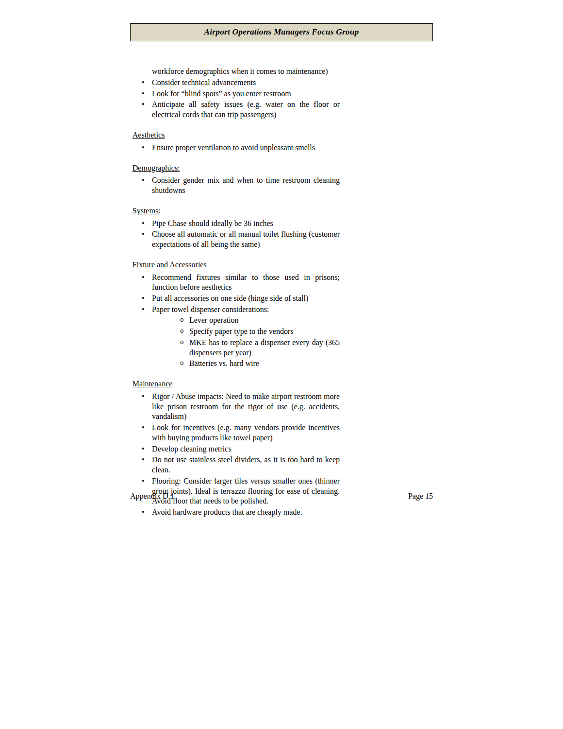Airport Operations Managers Focus Group
workforce demographics when it comes to maintenance)
Consider technical advancements
Look for “blind spots” as you enter restroom
Anticipate all safety issues (e.g. water on the floor or electrical cords that can trip passengers)
Aesthetics
Ensure proper ventilation to avoid unpleasant smells
Demographics:
Consider gender mix and when to time restroom cleaning shutdowns
Systems:
Pipe Chase should ideally be 36 inches
Choose all automatic or all manual toilet flushing (customer expectations of all being the same)
Fixture and Accessories
Recommend fixtures similar to those used in prisons; function before aesthetics
Put all accessories on one side (hinge side of stall)
Paper towel dispenser considerations:
Lever operation
Specify paper type to the vendors
MKE has to replace a dispenser every day (365 dispensers per year)
Batteries vs. hard wire
Maintenance
Rigor / Abuse impacts: Need to make airport restroom more like prison restroom for the rigor of use (e.g. accidents, vandalism)
Look for incentives (e.g. many vendors provide incentives with buying products like towel paper)
Develop cleaning metrics
Do not use stainless steel dividers, as it is too hard to keep clean.
Flooring: Consider larger tiles versus smaller ones (thinner grout joints). Ideal is terrazzo flooring for ease of cleaning. Avoid floor that needs to be polished.
Avoid hardware products that are cheaply made.
Appendix D.1
Page 15